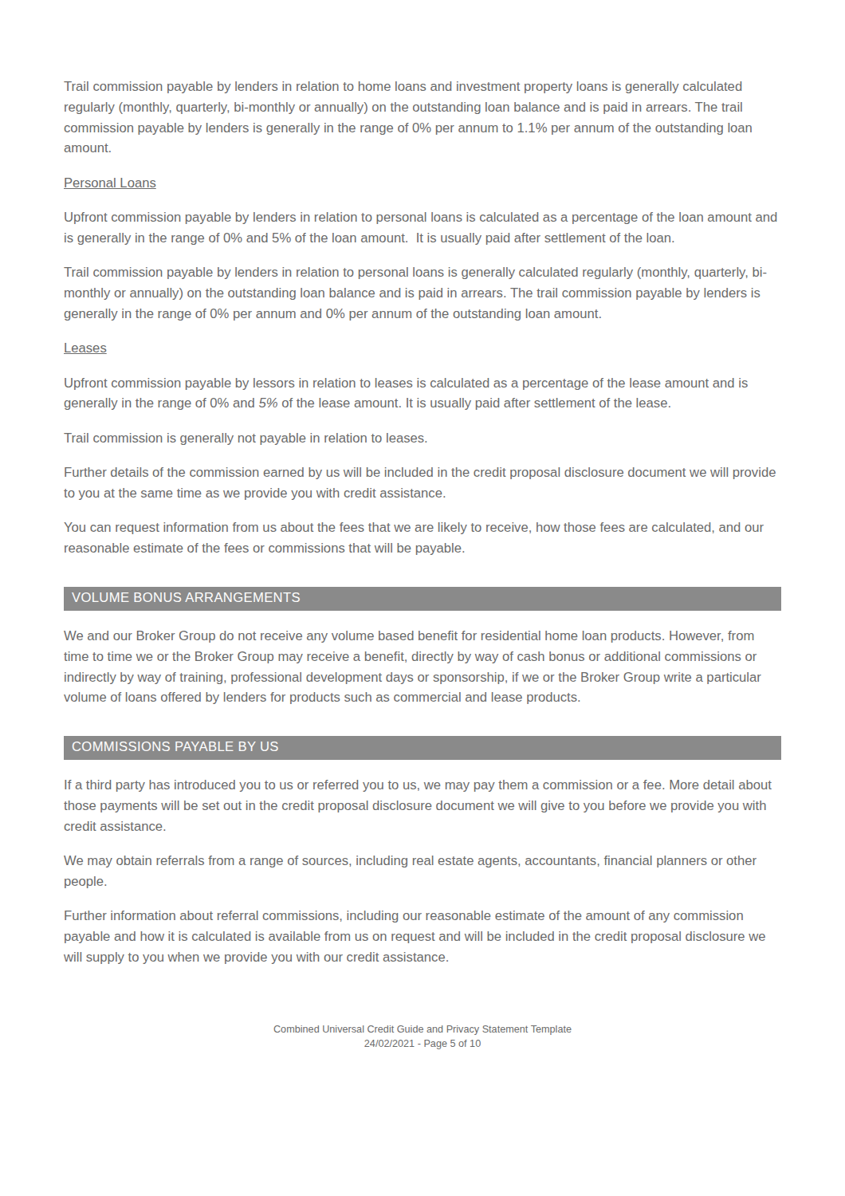Trail commission payable by lenders in relation to home loans and investment property loans is generally calculated regularly (monthly, quarterly, bi-monthly or annually) on the outstanding loan balance and is paid in arrears. The trail commission payable by lenders is generally in the range of 0% per annum to 1.1% per annum of the outstanding loan amount.
Personal Loans
Upfront commission payable by lenders in relation to personal loans is calculated as a percentage of the loan amount and is generally in the range of 0% and 5% of the loan amount. It is usually paid after settlement of the loan.
Trail commission payable by lenders in relation to personal loans is generally calculated regularly (monthly, quarterly, bi-monthly or annually) on the outstanding loan balance and is paid in arrears. The trail commission payable by lenders is generally in the range of 0% per annum and 0% per annum of the outstanding loan amount.
Leases
Upfront commission payable by lessors in relation to leases is calculated as a percentage of the lease amount and is generally in the range of 0% and 5% of the lease amount. It is usually paid after settlement of the lease.
Trail commission is generally not payable in relation to leases.
Further details of the commission earned by us will be included in the credit proposal disclosure document we will provide to you at the same time as we provide you with credit assistance.
You can request information from us about the fees that we are likely to receive, how those fees are calculated, and our reasonable estimate of the fees or commissions that will be payable.
VOLUME BONUS ARRANGEMENTS
We and our Broker Group do not receive any volume based benefit for residential home loan products. However, from time to time we or the Broker Group may receive a benefit, directly by way of cash bonus or additional commissions or indirectly by way of training, professional development days or sponsorship, if we or the Broker Group write a particular volume of loans offered by lenders for products such as commercial and lease products.
COMMISSIONS PAYABLE BY US
If a third party has introduced you to us or referred you to us, we may pay them a commission or a fee. More detail about those payments will be set out in the credit proposal disclosure document we will give to you before we provide you with credit assistance.
We may obtain referrals from a range of sources, including real estate agents, accountants, financial planners or other people.
Further information about referral commissions, including our reasonable estimate of the amount of any commission payable and how it is calculated is available from us on request and will be included in the credit proposal disclosure we will supply to you when we provide you with our credit assistance.
Combined Universal Credit Guide and Privacy Statement Template
24/02/2021 - Page 5 of 10